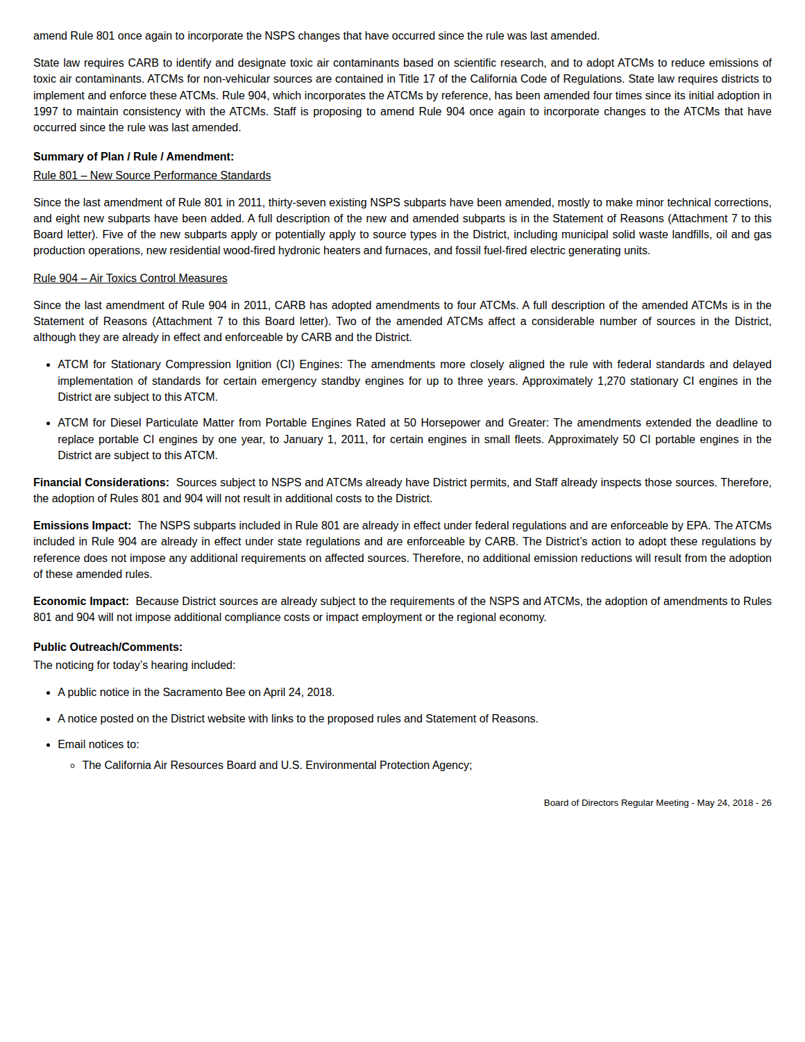amend Rule 801 once again to incorporate the NSPS changes that have occurred since the rule was last amended.
State law requires CARB to identify and designate toxic air contaminants based on scientific research, and to adopt ATCMs to reduce emissions of toxic air contaminants. ATCMs for non-vehicular sources are contained in Title 17 of the California Code of Regulations. State law requires districts to implement and enforce these ATCMs. Rule 904, which incorporates the ATCMs by reference, has been amended four times since its initial adoption in 1997 to maintain consistency with the ATCMs. Staff is proposing to amend Rule 904 once again to incorporate changes to the ATCMs that have occurred since the rule was last amended.
Summary of Plan / Rule / Amendment:
Rule 801 – New Source Performance Standards
Since the last amendment of Rule 801 in 2011, thirty-seven existing NSPS subparts have been amended, mostly to make minor technical corrections, and eight new subparts have been added. A full description of the new and amended subparts is in the Statement of Reasons (Attachment 7 to this Board letter). Five of the new subparts apply or potentially apply to source types in the District, including municipal solid waste landfills, oil and gas production operations, new residential wood-fired hydronic heaters and furnaces, and fossil fuel-fired electric generating units.
Rule 904 – Air Toxics Control Measures
Since the last amendment of Rule 904 in 2011, CARB has adopted amendments to four ATCMs. A full description of the amended ATCMs is in the Statement of Reasons (Attachment 7 to this Board letter). Two of the amended ATCMs affect a considerable number of sources in the District, although they are already in effect and enforceable by CARB and the District.
ATCM for Stationary Compression Ignition (CI) Engines: The amendments more closely aligned the rule with federal standards and delayed implementation of standards for certain emergency standby engines for up to three years. Approximately 1,270 stationary CI engines in the District are subject to this ATCM.
ATCM for Diesel Particulate Matter from Portable Engines Rated at 50 Horsepower and Greater: The amendments extended the deadline to replace portable CI engines by one year, to January 1, 2011, for certain engines in small fleets. Approximately 50 CI portable engines in the District are subject to this ATCM.
Financial Considerations: Sources subject to NSPS and ATCMs already have District permits, and Staff already inspects those sources. Therefore, the adoption of Rules 801 and 904 will not result in additional costs to the District.
Emissions Impact: The NSPS subparts included in Rule 801 are already in effect under federal regulations and are enforceable by EPA. The ATCMs included in Rule 904 are already in effect under state regulations and are enforceable by CARB. The District’s action to adopt these regulations by reference does not impose any additional requirements on affected sources. Therefore, no additional emission reductions will result from the adoption of these amended rules.
Economic Impact: Because District sources are already subject to the requirements of the NSPS and ATCMs, the adoption of amendments to Rules 801 and 904 will not impose additional compliance costs or impact employment or the regional economy.
Public Outreach/Comments:
The noticing for today’s hearing included:
A public notice in the Sacramento Bee on April 24, 2018.
A notice posted on the District website with links to the proposed rules and Statement of Reasons.
Email notices to:
The California Air Resources Board and U.S. Environmental Protection Agency;
Board of Directors Regular Meeting - May 24, 2018 - 26